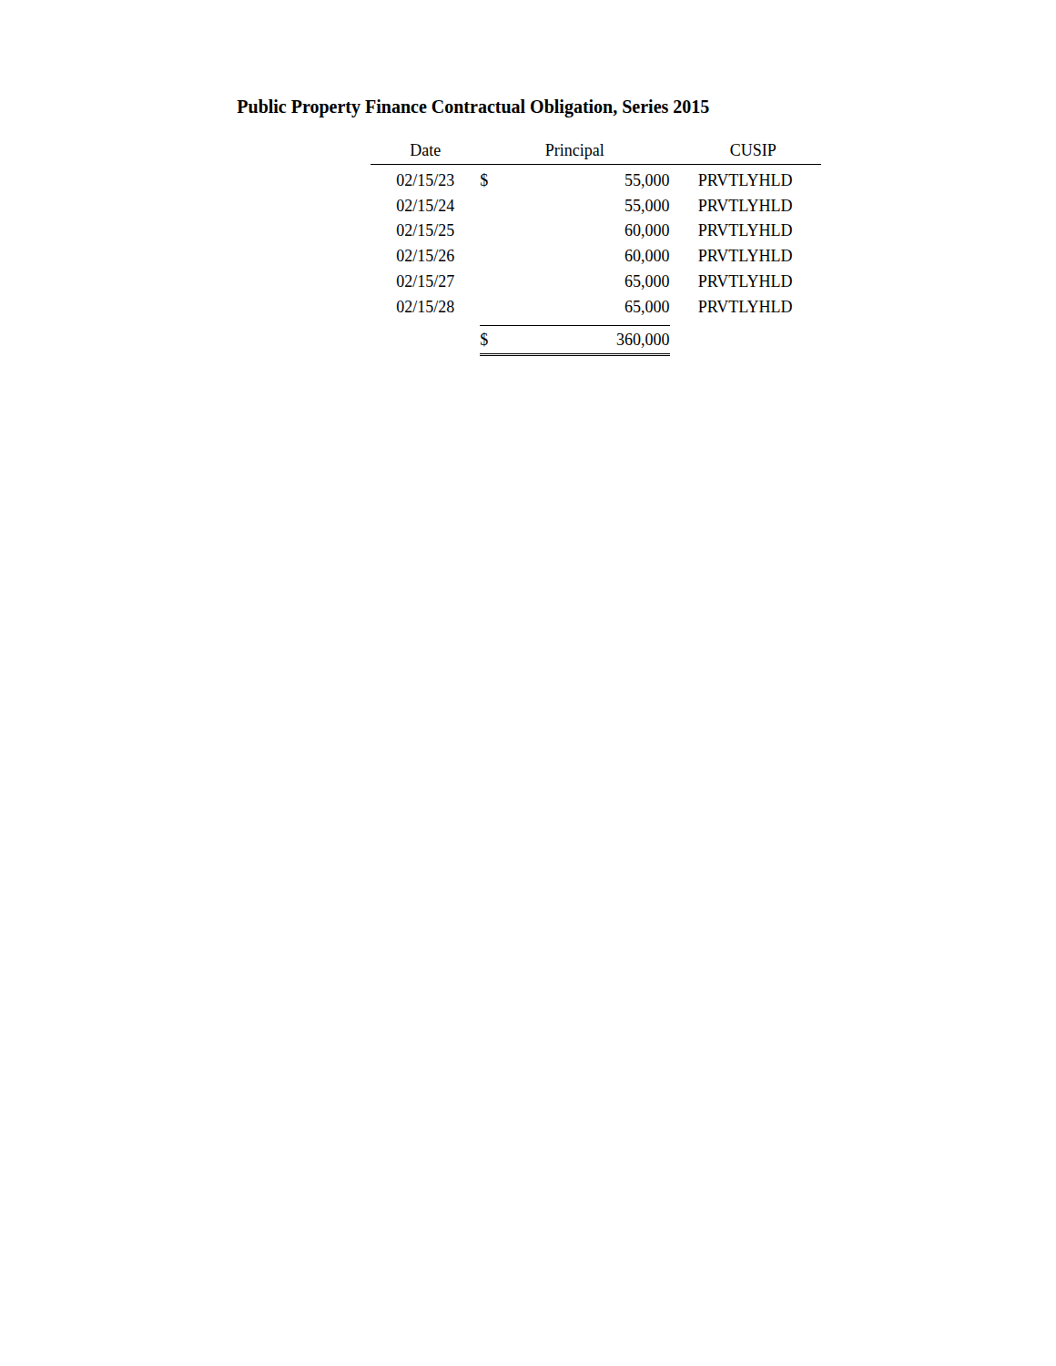Public Property Finance Contractual Obligation, Series 2015
| Date | Principal | CUSIP |
| --- | --- | --- |
| 02/15/23 | $ | 55,000 | PRVTLYHLD |
| 02/15/24 | | 55,000 | PRVTLYHLD |
| 02/15/25 | | 60,000 | PRVTLYHLD |
| 02/15/26 | | 60,000 | PRVTLYHLD |
| 02/15/27 | | 65,000 | PRVTLYHLD |
| 02/15/28 | | 65,000 | PRVTLYHLD |
| | $ | 360,000 | |